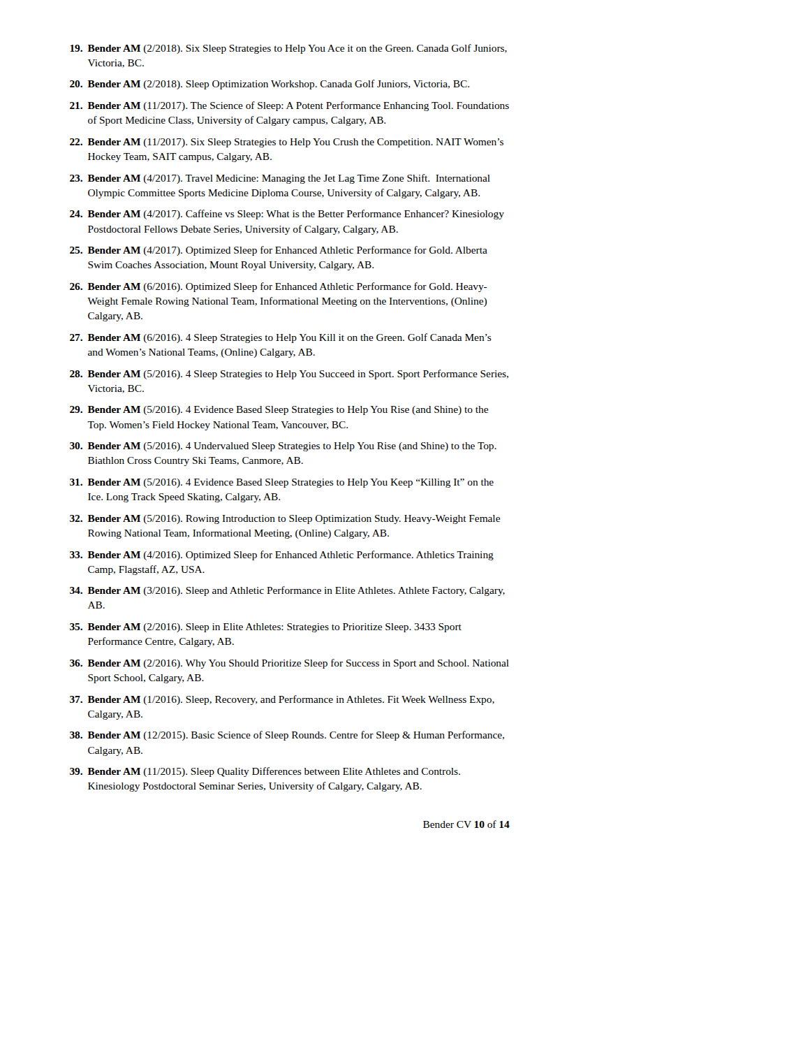Bender AM (2/2018). Six Sleep Strategies to Help You Ace it on the Green. Canada Golf Juniors, Victoria, BC.
Bender AM (2/2018). Sleep Optimization Workshop. Canada Golf Juniors, Victoria, BC.
Bender AM (11/2017). The Science of Sleep: A Potent Performance Enhancing Tool. Foundations of Sport Medicine Class, University of Calgary campus, Calgary, AB.
Bender AM (11/2017). Six Sleep Strategies to Help You Crush the Competition. NAIT Women’s Hockey Team, SAIT campus, Calgary, AB.
Bender AM (4/2017). Travel Medicine: Managing the Jet Lag Time Zone Shift. International Olympic Committee Sports Medicine Diploma Course, University of Calgary, Calgary, AB.
Bender AM (4/2017). Caffeine vs Sleep: What is the Better Performance Enhancer? Kinesiology Postdoctoral Fellows Debate Series, University of Calgary, Calgary, AB.
Bender AM (4/2017). Optimized Sleep for Enhanced Athletic Performance for Gold. Alberta Swim Coaches Association, Mount Royal University, Calgary, AB.
Bender AM (6/2016). Optimized Sleep for Enhanced Athletic Performance for Gold. Heavy-Weight Female Rowing National Team, Informational Meeting on the Interventions, (Online) Calgary, AB.
Bender AM (6/2016). 4 Sleep Strategies to Help You Kill it on the Green. Golf Canada Men’s and Women’s National Teams, (Online) Calgary, AB.
Bender AM (5/2016). 4 Sleep Strategies to Help You Succeed in Sport. Sport Performance Series, Victoria, BC.
Bender AM (5/2016). 4 Evidence Based Sleep Strategies to Help You Rise (and Shine) to the Top. Women’s Field Hockey National Team, Vancouver, BC.
Bender AM (5/2016). 4 Undervalued Sleep Strategies to Help You Rise (and Shine) to the Top. Biathlon Cross Country Ski Teams, Canmore, AB.
Bender AM (5/2016). 4 Evidence Based Sleep Strategies to Help You Keep “Killing It” on the Ice. Long Track Speed Skating, Calgary, AB.
Bender AM (5/2016). Rowing Introduction to Sleep Optimization Study. Heavy-Weight Female Rowing National Team, Informational Meeting, (Online) Calgary, AB.
Bender AM (4/2016). Optimized Sleep for Enhanced Athletic Performance. Athletics Training Camp, Flagstaff, AZ, USA.
Bender AM (3/2016). Sleep and Athletic Performance in Elite Athletes. Athlete Factory, Calgary, AB.
Bender AM (2/2016). Sleep in Elite Athletes: Strategies to Prioritize Sleep. 3433 Sport Performance Centre, Calgary, AB.
Bender AM (2/2016). Why You Should Prioritize Sleep for Success in Sport and School. National Sport School, Calgary, AB.
Bender AM (1/2016). Sleep, Recovery, and Performance in Athletes. Fit Week Wellness Expo, Calgary, AB.
Bender AM (12/2015). Basic Science of Sleep Rounds. Centre for Sleep & Human Performance, Calgary, AB.
Bender AM (11/2015). Sleep Quality Differences between Elite Athletes and Controls. Kinesiology Postdoctoral Seminar Series, University of Calgary, Calgary, AB.
Bender CV 10 of 14